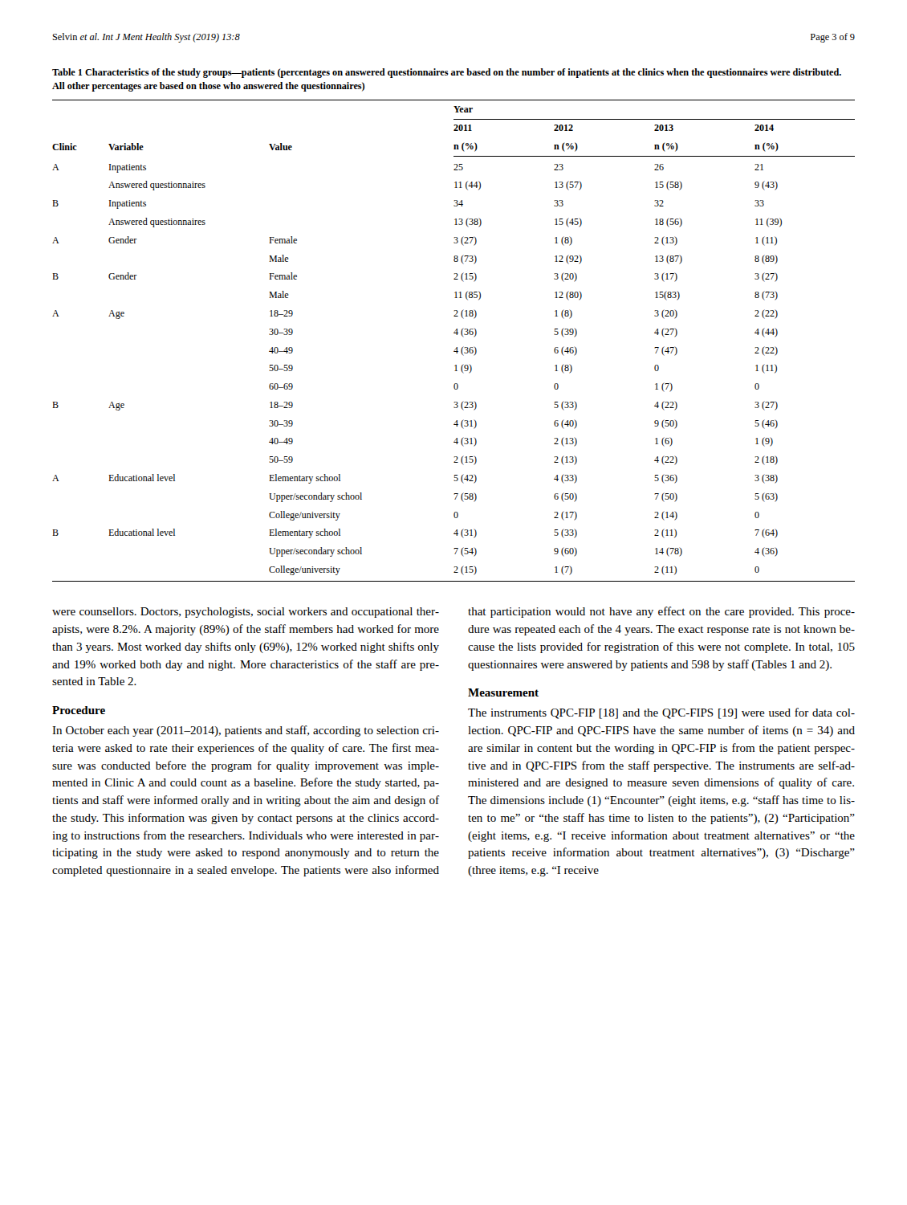Selvin et al. Int J Ment Health Syst (2019) 13:8
Page 3 of 9
Table 1 Characteristics of the study groups—patients (percentages on answered questionnaires are based on the number of inpatients at the clinics when the questionnaires were distributed. All other percentages are based on those who answered the questionnaires)
| Clinic | Variable | Value | Year |
| --- | --- | --- | --- |
| 2011 | 2012 | 2013 | 2014 |
| n (%) | n (%) | n (%) | n (%) |
| A | Inpatients | | 25 | 23 | 26 | 21 |
| | Answered questionnaires | | 11 (44) | 13 (57) | 15 (58) | 9 (43) |
| B | Inpatients | | 34 | 33 | 32 | 33 |
| | Answered questionnaires | | 13 (38) | 15 (45) | 18 (56) | 11 (39) |
| A | Gender | Female | 3 (27) | 1 (8) | 2 (13) | 1 (11) |
| | | Male | 8 (73) | 12 (92) | 13 (87) | 8 (89) |
| B | Gender | Female | 2 (15) | 3 (20) | 3 (17) | 3 (27) |
| | | Male | 11 (85) | 12 (80) | 15(83) | 8 (73) |
| A | Age | 18–29 | 2 (18) | 1 (8) | 3 (20) | 2 (22) |
| | | 30–39 | 4 (36) | 5 (39) | 4 (27) | 4 (44) |
| | | 40–49 | 4 (36) | 6 (46) | 7 (47) | 2 (22) |
| | | 50–59 | 1 (9) | 1 (8) | 0 | 1 (11) |
| | | 60–69 | 0 | 0 | 1 (7) | 0 |
| B | Age | 18–29 | 3 (23) | 5 (33) | 4 (22) | 3 (27) |
| | | 30–39 | 4 (31) | 6 (40) | 9 (50) | 5 (46) |
| | | 40–49 | 4 (31) | 2 (13) | 1 (6) | 1 (9) |
| | | 50–59 | 2 (15) | 2 (13) | 4 (22) | 2 (18) |
| A | Educational level | Elementary school | 5 (42) | 4 (33) | 5 (36) | 3 (38) |
| | | Upper/secondary school | 7 (58) | 6 (50) | 7 (50) | 5 (63) |
| | | College/university | 0 | 2 (17) | 2 (14) | 0 |
| B | Educational level | Elementary school | 4 (31) | 5 (33) | 2 (11) | 7 (64) |
| | | Upper/secondary school | 7 (54) | 9 (60) | 14 (78) | 4 (36) |
| | | College/university | 2 (15) | 1 (7) | 2 (11) | 0 |
were counsellors. Doctors, psychologists, social workers and occupational therapists, were 8.2%. A majority (89%) of the staff members had worked for more than 3 years. Most worked day shifts only (69%), 12% worked night shifts only and 19% worked both day and night. More characteristics of the staff are presented in Table 2.
Procedure
In October each year (2011–2014), patients and staff, according to selection criteria were asked to rate their experiences of the quality of care. The first measure was conducted before the program for quality improvement was implemented in Clinic A and could count as a baseline. Before the study started, patients and staff were informed orally and in writing about the aim and design of the study. This information was given by contact persons at the clinics according to instructions from the researchers. Individuals who were interested in participating in the study were asked to respond anonymously and to return the completed questionnaire in a sealed envelope. The patients were also informed that participation would not have any effect on the care provided. This procedure was repeated each of the 4 years. The exact response rate is not known because the lists provided for registration of this were not complete. In total, 105 questionnaires were answered by patients and 598 by staff (Tables 1 and 2).
Measurement
The instruments QPC-FIP [18] and the QPC-FIPS [19] were used for data collection. QPC-FIP and QPC-FIPS have the same number of items (n = 34) and are similar in content but the wording in QPC-FIP is from the patient perspective and in QPC-FIPS from the staff perspective. The instruments are self-administered and are designed to measure seven dimensions of quality of care. The dimensions include (1) “Encounter” (eight items, e.g. “staff has time to listen to me” or “the staff has time to listen to the patients”), (2) “Participation” (eight items, e.g. “I receive information about treatment alternatives” or “the patients receive information about treatment alternatives”), (3) “Discharge” (three items, e.g. “I receive